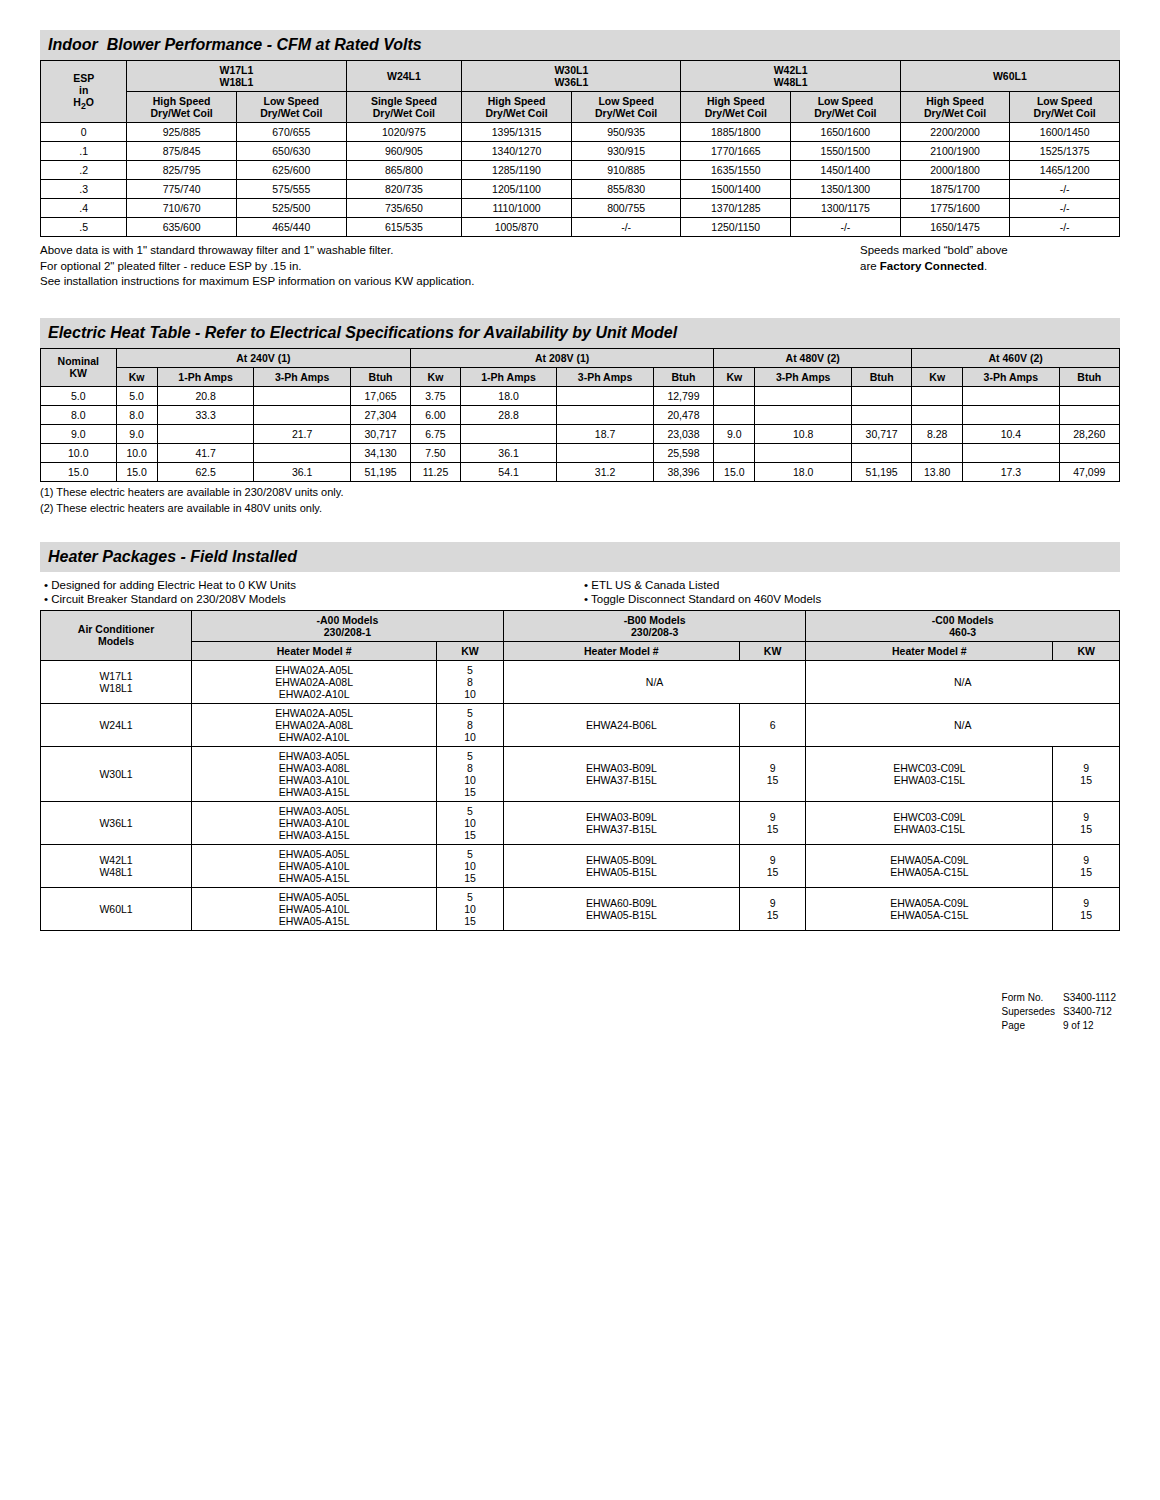Indoor Blower Performance - CFM at Rated Volts
| ESP in H 2 O | W17L1 W18L1 | W24L1 | W30L1 W36L1 | W42L1 W48L1 | W60L1 |
| --- | --- | --- | --- | --- | --- |
| High Speed Dry/Wet Coil | Low Speed Dry/Wet Coil | Single Speed Dry/Wet Coil | High Speed Dry/Wet Coil | Low Speed Dry/Wet Coil | High Speed Dry/Wet Coil | Low Speed Dry/Wet Coil | High Speed Dry/Wet Coil | Low Speed Dry/Wet Coil |
| 0 | 925/885 | 670/655 | 1020/975 | 1395/1315 | 950/935 | 1885/1800 | 1650/1600 | 2200/2000 | 1600/1450 |
| .1 | 875/845 | 650/630 | 960/905 | 1340/1270 | 930/915 | 1770/1665 | 1550/1500 | 2100/1900 | 1525/1375 |
| .2 | 825/795 | 625/600 | 865/800 | 1285/1190 | 910/885 | 1635/1550 | 1450/1400 | 2000/1800 | 1465/1200 |
| .3 | 775/740 | 575/555 | 820/735 | 1205/1100 | 855/830 | 1500/1400 | 1350/1300 | 1875/1700 | -/- |
| .4 | 710/670 | 525/500 | 735/650 | 1110/1000 | 800/755 | 1370/1285 | 1300/1175 | 1775/1600 | -/- |
| .5 | 635/600 | 465/440 | 615/535 | 1005/870 | -/- | 1250/1150 | -/- | 1650/1475 | -/- |
Speeds marked “bold” above
are Factory Connected.
Above data is with 1" standard throwaway filter and 1" washable filter.
For optional 2" pleated filter - reduce ESP by .15 in.
See installation instructions for maximum ESP information on various KW application.
Electric Heat Table - Refer to Electrical Specifications for Availability by Unit Model
| Nominal KW | At 240V (1) | At 208V (1) | At 480V (2) | At 460V (2) |
| --- | --- | --- | --- | --- |
| Kw | 1-Ph Amps | 3-Ph Amps | Btuh | Kw | 1-Ph Amps | 3-Ph Amps | Btuh | Kw | 3-Ph Amps | Btuh | Kw | 3-Ph Amps | Btuh |
| 5.0 | 5.0 | 20.8 | | 17,065 | 3.75 | 18.0 | | 12,799 | | | | | | |
| 8.0 | 8.0 | 33.3 | | 27,304 | 6.00 | 28.8 | | 20,478 | | | | | | |
| 9.0 | 9.0 | | 21.7 | 30,717 | 6.75 | | 18.7 | 23,038 | 9.0 | 10.8 | 30,717 | 8.28 | 10.4 | 28,260 |
| 10.0 | 10.0 | 41.7 | | 34,130 | 7.50 | 36.1 | | 25,598 | | | | | | |
| 15.0 | 15.0 | 62.5 | 36.1 | 51,195 | 11.25 | 54.1 | 31.2 | 38,396 | 15.0 | 18.0 | 51,195 | 13.80 | 17.3 | 47,099 |
(1) These electric heaters are available in 230/208V units only.
(2) These electric heaters are available in 480V units only.
Heater Packages - Field Installed
| • Designed for adding Electric Heat to 0 KW Units | • ETL US & Canada Listed |
| • Circuit Breaker Standard on 230/208V Models | • Toggle Disconnect Standard on 460V Models |
| Air Conditioner Models | -A00 Models 230/208-1 | -B00 Models 230/208-3 | -C00 Models 460-3 |
| --- | --- | --- | --- |
| Heater Model # | KW | Heater Model # | KW | Heater Model # | KW |
| W17L1 W18L1 | EHWA02A-A05L EHWA02A-A08L EHWA02-A10L | 5 8 10 | N/A | N/A |
| W24L1 | EHWA02A-A05L EHWA02A-A08L EHWA02-A10L | 5 8 10 | EHWA24-B06L | 6 | N/A |
| W30L1 | EHWA03-A05L EHWA03-A08L EHWA03-A10L EHWA03-A15L | 5 8 10 15 | EHWA03-B09L EHWA37-B15L | 9 15 | EHWC03-C09L EHWA03-C15L | 9 15 |
| W36L1 | EHWA03-A05L EHWA03-A10L EHWA03-A15L | 5 10 15 | EHWA03-B09L EHWA37-B15L | 9 15 | EHWC03-C09L EHWA03-C15L | 9 15 |
| W42L1 W48L1 | EHWA05-A05L EHWA05-A10L EHWA05-A15L | 5 10 15 | EHWA05-B09L EHWA05-B15L | 9 15 | EHWA05A-C09L EHWA05A-C15L | 9 15 |
| W60L1 | EHWA05-A05L EHWA05-A10L EHWA05-A15L | 5 10 15 | EHWA60-B09L EHWA05-B15L | 9 15 | EHWA05A-C09L EHWA05A-C15L | 9 15 |
| Form No. | S3400-1112 |
| Supersedes | S3400-712 |
| Page | 9 of 12 |